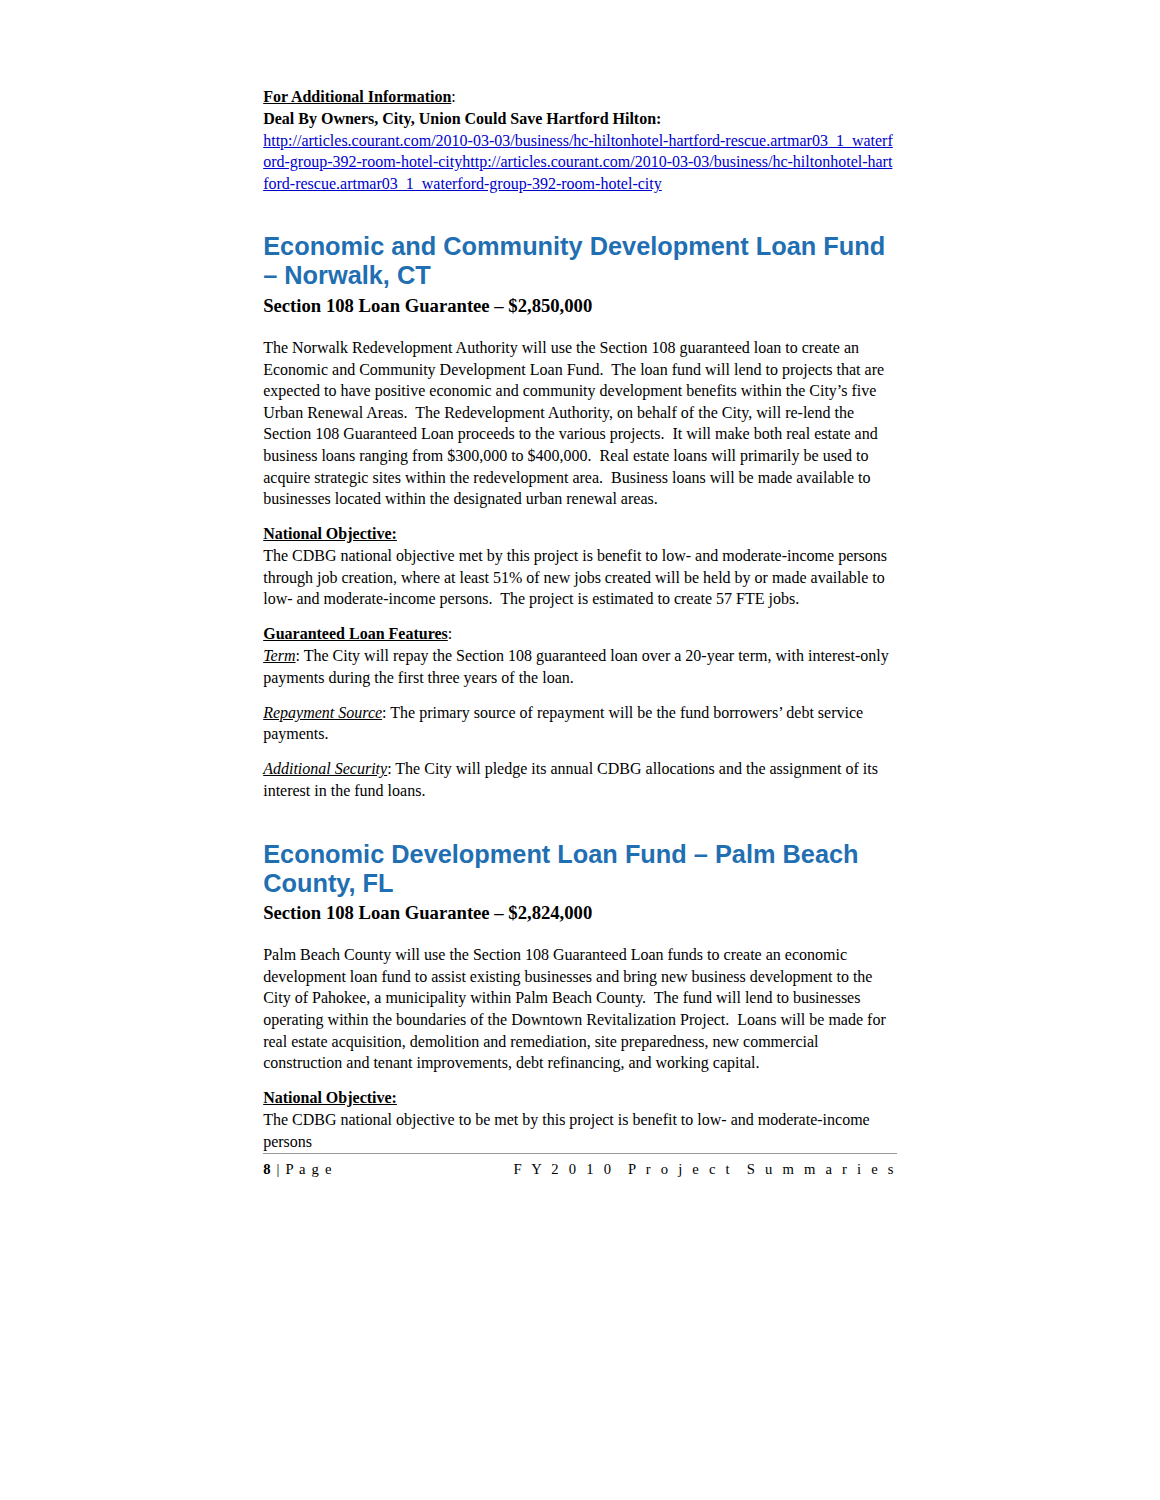For Additional Information:
Deal By Owners, City, Union Could Save Hartford Hilton:
http://articles.courant.com/2010-03-03/business/hc-hiltonhotel-hartford-rescue.artmar03_1_waterford-group-392-room-hotel-city http://articles.courant.com/2010-03-03/business/hc-hiltonhotel-hartford-rescue.artmar03_1_waterford-group-392-room-hotel-city
Economic and Community Development Loan Fund – Norwalk, CT
Section 108 Loan Guarantee – $2,850,000
The Norwalk Redevelopment Authority will use the Section 108 guaranteed loan to create an Economic and Community Development Loan Fund. The loan fund will lend to projects that are expected to have positive economic and community development benefits within the City’s five Urban Renewal Areas. The Redevelopment Authority, on behalf of the City, will re-lend the Section 108 Guaranteed Loan proceeds to the various projects. It will make both real estate and business loans ranging from $300,000 to $400,000. Real estate loans will primarily be used to acquire strategic sites within the redevelopment area. Business loans will be made available to businesses located within the designated urban renewal areas.
National Objective:
The CDBG national objective met by this project is benefit to low- and moderate-income persons through job creation, where at least 51% of new jobs created will be held by or made available to low- and moderate-income persons. The project is estimated to create 57 FTE jobs.
Guaranteed Loan Features:
Term: The City will repay the Section 108 guaranteed loan over a 20-year term, with interest-only payments during the first three years of the loan.
Repayment Source: The primary source of repayment will be the fund borrowers’ debt service payments.
Additional Security: The City will pledge its annual CDBG allocations and the assignment of its interest in the fund loans.
Economic Development Loan Fund – Palm Beach County, FL
Section 108 Loan Guarantee – $2,824,000
Palm Beach County will use the Section 108 Guaranteed Loan funds to create an economic development loan fund to assist existing businesses and bring new business development to the City of Pahokee, a municipality within Palm Beach County. The fund will lend to businesses operating within the boundaries of the Downtown Revitalization Project. Loans will be made for real estate acquisition, demolition and remediation, site preparedness, new commercial construction and tenant improvements, debt refinancing, and working capital.
National Objective:
The CDBG national objective to be met by this project is benefit to low- and moderate-income persons
8 | P a g e
F Y 2 0 1 0 P r o j e c t S u m m a r i e s